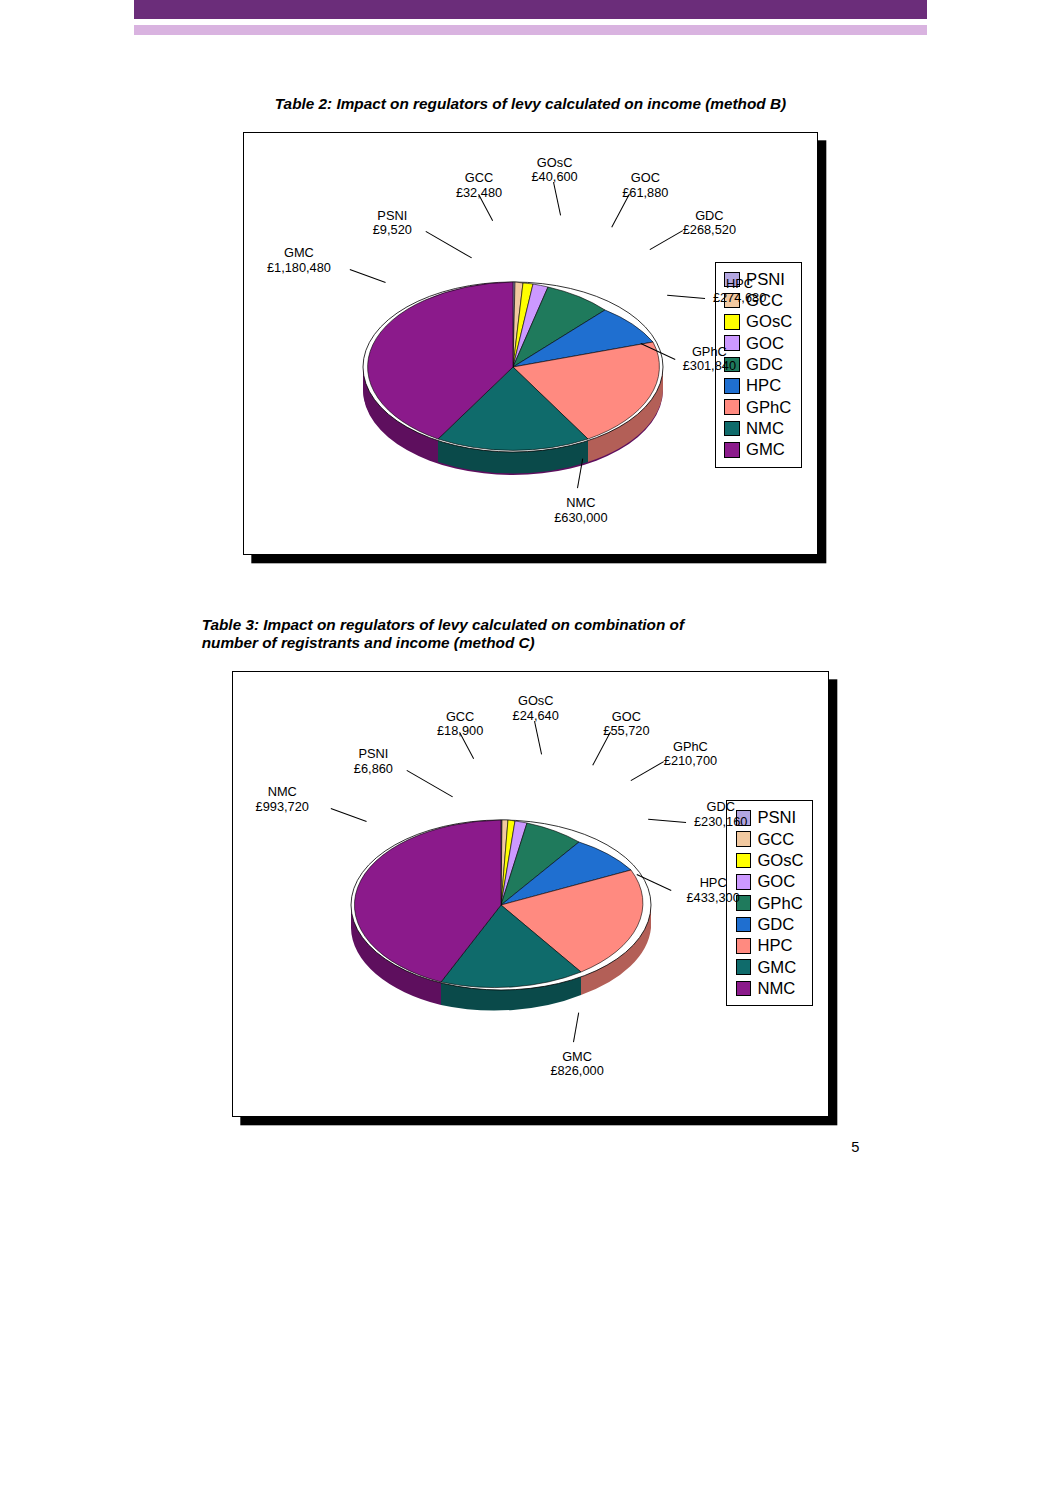Table 2: Impact on regulators of levy calculated on income (method B)
PSNI
GCC
GOsC
GOC
GDC
HPC
GPhC
NMC
GMC
GCC
£32,480
GOsC
£40,600
GOC
£61,880
GDC
£268,520
HPC
£274,680
GPhC
£301,840
NMC
£630,000
GMC
£1,180,480
PSNI
£9,520
Table 3: Impact on regulators of levy calculated on combination of
number of registrants and income (method C)
PSNI
GCC
GOsC
GOC
GPhC
GDC
HPC
GMC
NMC
GCC
£18,900
GOsC
£24,640
GOC
£55,720
GPhC
£210,700
GDC
£230,160
HPC
£433,300
GMC
£826,000
NMC
£993,720
PSNI
£6,860
5